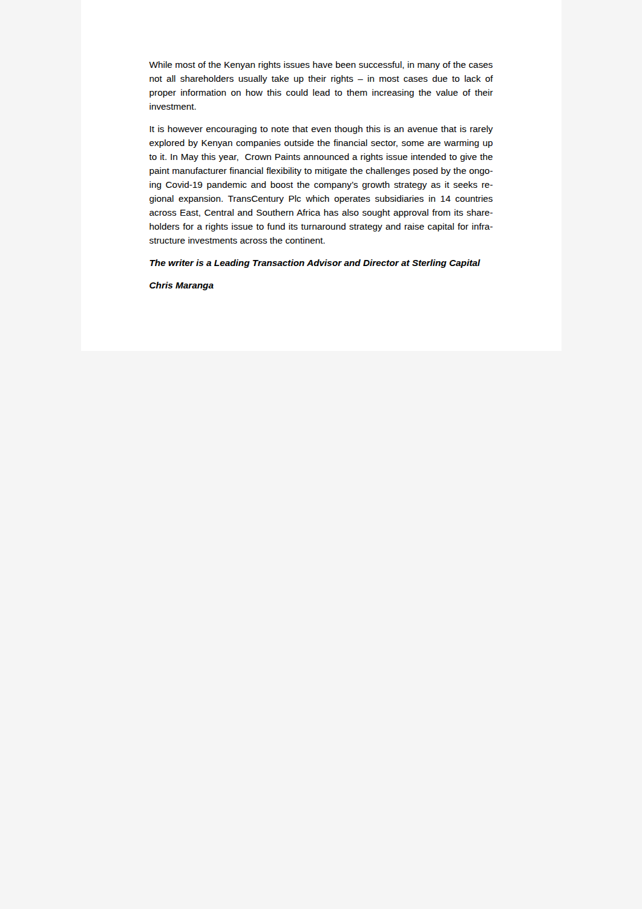While most of the Kenyan rights issues have been successful, in many of the cases not all shareholders usually take up their rights – in most cases due to lack of proper information on how this could lead to them increasing the value of their investment.
It is however encouraging to note that even though this is an avenue that is rarely explored by Kenyan companies outside the financial sector, some are warming up to it. In May this year, Crown Paints announced a rights issue intended to give the paint manufacturer financial flexibility to mitigate the challenges posed by the ongoing Covid-19 pandemic and boost the company’s growth strategy as it seeks regional expansion. TransCentury Plc which operates subsidiaries in 14 countries across East, Central and Southern Africa has also sought approval from its shareholders for a rights issue to fund its turnaround strategy and raise capital for infrastructure investments across the continent.
The writer is a Leading Transaction Advisor and Director at Sterling Capital
Chris Maranga